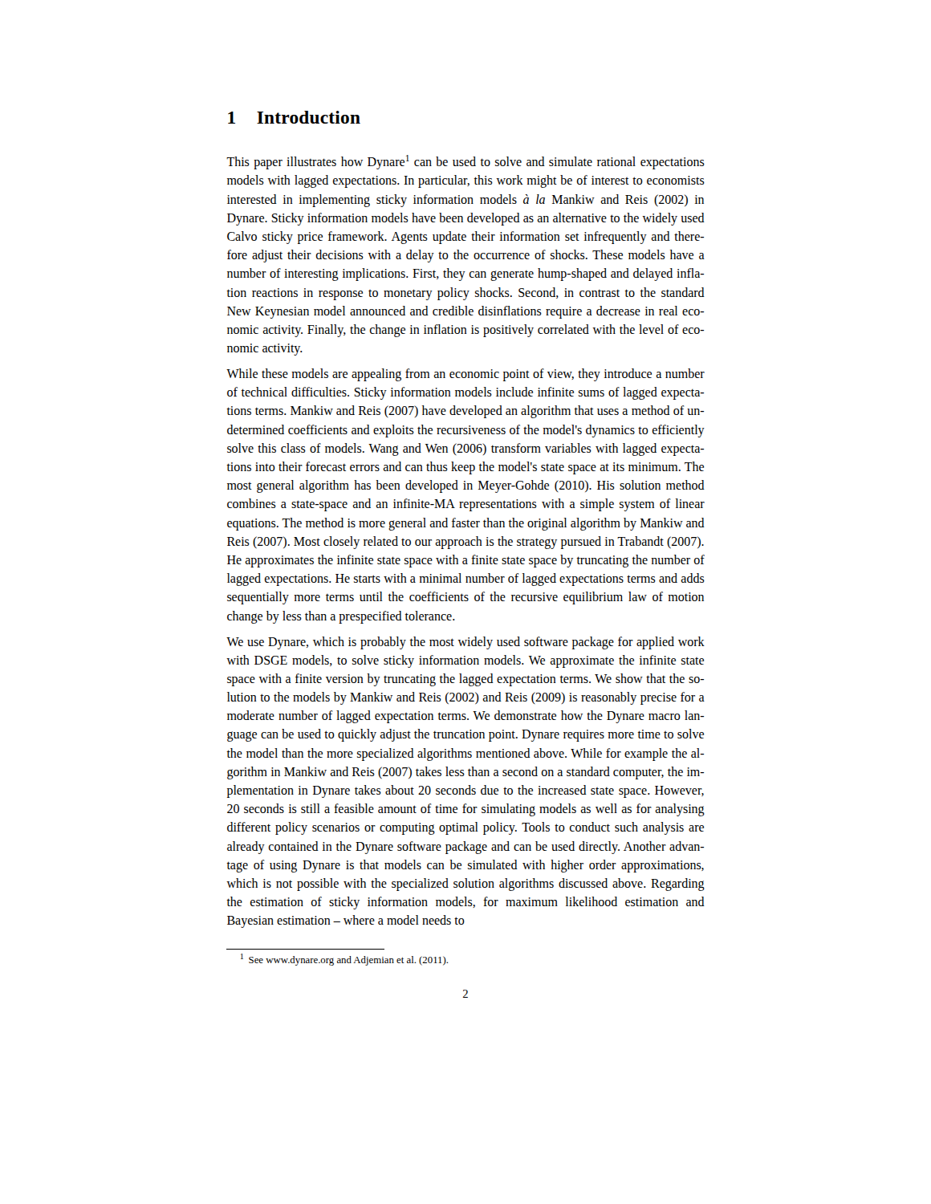1 Introduction
This paper illustrates how Dynare1 can be used to solve and simulate rational expectations models with lagged expectations. In particular, this work might be of interest to economists interested in implementing sticky information models à la Mankiw and Reis (2002) in Dynare. Sticky information models have been developed as an alternative to the widely used Calvo sticky price framework. Agents update their information set infrequently and therefore adjust their decisions with a delay to the occurrence of shocks. These models have a number of interesting implications. First, they can generate hump-shaped and delayed inflation reactions in response to monetary policy shocks. Second, in contrast to the standard New Keynesian model announced and credible disinflations require a decrease in real economic activity. Finally, the change in inflation is positively correlated with the level of economic activity.
While these models are appealing from an economic point of view, they introduce a number of technical difficulties. Sticky information models include infinite sums of lagged expectations terms. Mankiw and Reis (2007) have developed an algorithm that uses a method of undetermined coefficients and exploits the recursiveness of the model's dynamics to efficiently solve this class of models. Wang and Wen (2006) transform variables with lagged expectations into their forecast errors and can thus keep the model's state space at its minimum. The most general algorithm has been developed in Meyer-Gohde (2010). His solution method combines a state-space and an infinite-MA representations with a simple system of linear equations. The method is more general and faster than the original algorithm by Mankiw and Reis (2007). Most closely related to our approach is the strategy pursued in Trabandt (2007). He approximates the infinite state space with a finite state space by truncating the number of lagged expectations. He starts with a minimal number of lagged expectations terms and adds sequentially more terms until the coefficients of the recursive equilibrium law of motion change by less than a prespecified tolerance.
We use Dynare, which is probably the most widely used software package for applied work with DSGE models, to solve sticky information models. We approximate the infinite state space with a finite version by truncating the lagged expectation terms. We show that the solution to the models by Mankiw and Reis (2002) and Reis (2009) is reasonably precise for a moderate number of lagged expectation terms. We demonstrate how the Dynare macro language can be used to quickly adjust the truncation point. Dynare requires more time to solve the model than the more specialized algorithms mentioned above. While for example the algorithm in Mankiw and Reis (2007) takes less than a second on a standard computer, the implementation in Dynare takes about 20 seconds due to the increased state space. However, 20 seconds is still a feasible amount of time for simulating models as well as for analysing different policy scenarios or computing optimal policy. Tools to conduct such analysis are already contained in the Dynare software package and can be used directly. Another advantage of using Dynare is that models can be simulated with higher order approximations, which is not possible with the specialized solution algorithms discussed above. Regarding the estimation of sticky information models, for maximum likelihood estimation and Bayesian estimation – where a model needs to
1 See www.dynare.org and Adjemian et al. (2011).
2